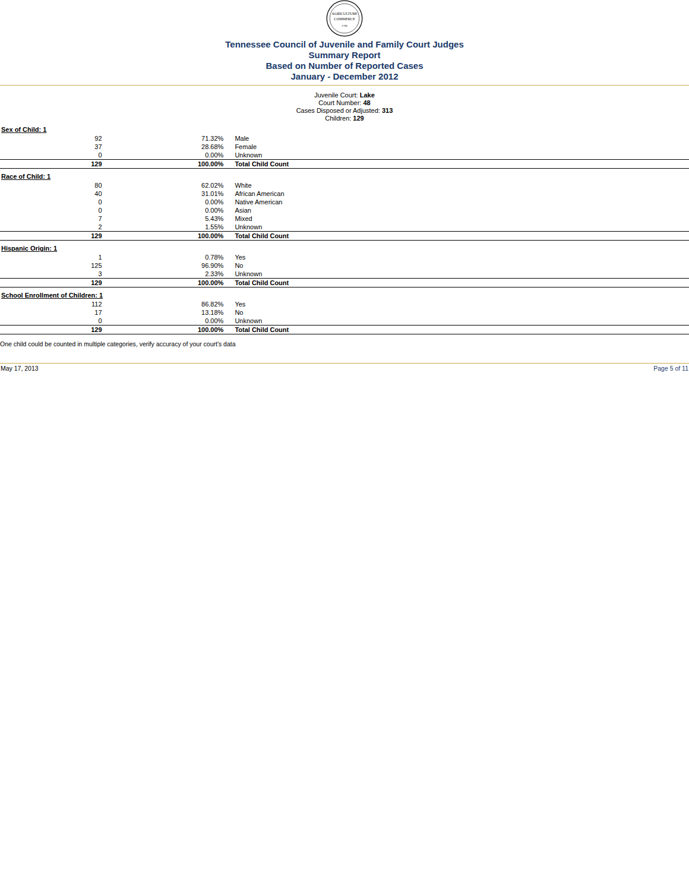Tennessee Council of Juvenile and Family Court Judges
Summary Report
Based on Number of Reported Cases
January - December 2012
Juvenile Court: Lake
Court Number: 48
Cases Disposed or Adjusted: 313
Children: 129
Sex of Child: 1
| 92 | 71.32% | Male |
| 37 | 28.68% | Female |
| 0 | 0.00% | Unknown |
| 129 | 100.00% | Total Child Count |
Race of Child: 1
| 80 | 62.02% | White |
| 40 | 31.01% | African American |
| 0 | 0.00% | Native American |
| 0 | 0.00% | Asian |
| 7 | 5.43% | Mixed |
| 2 | 1.55% | Unknown |
| 129 | 100.00% | Total Child Count |
Hispanic Origin: 1
| 1 | 0.78% | Yes |
| 125 | 96.90% | No |
| 3 | 2.33% | Unknown |
| 129 | 100.00% | Total Child Count |
School Enrollment of Children: 1
| 112 | 86.82% | Yes |
| 17 | 13.18% | No |
| 0 | 0.00% | Unknown |
| 129 | 100.00% | Total Child Count |
One child could be counted in multiple categories, verify accuracy of your court's data
| May 17, 2013 | Page 5 of 11 |